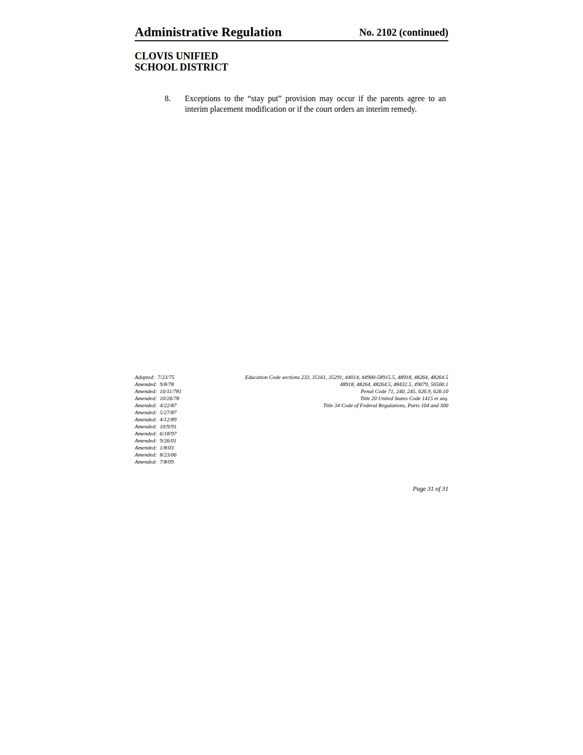Administrative Regulation
No. 2102 (continued)
CLOVIS UNIFIED
SCHOOL DISTRICT
8. Exceptions to the “stay put” provision may occur if the parents agree to an interim placement modification or if the court orders an interim remedy.
Adopted: 7/23/75
Amended: 9/8/78
Amended: 10/11/781
Amended: 10/26/78
Amended: 4/22/87
Amended: 5/27/87
Amended: 4/12/89
Amended: 10/9/91
Amended: 6/18/97
Amended: 9/26/01
Amended: 1/8/03
Amended: 8/23/06
Amended: 7/8/09
Education Code sections 233, 35161, 35291, 44014, 44900-58915.5, 48918, 48264, 48264.5
48918, 48264, 48264.5, 48432.5, 49079, 56500.1
Penal Code 71, 240, 245, 626.9, 626.10
Title 20 United States Code 1415 et seq.
Title 34 Code of Federal Regulations, Parts 104 and 300
Page 31 of 31